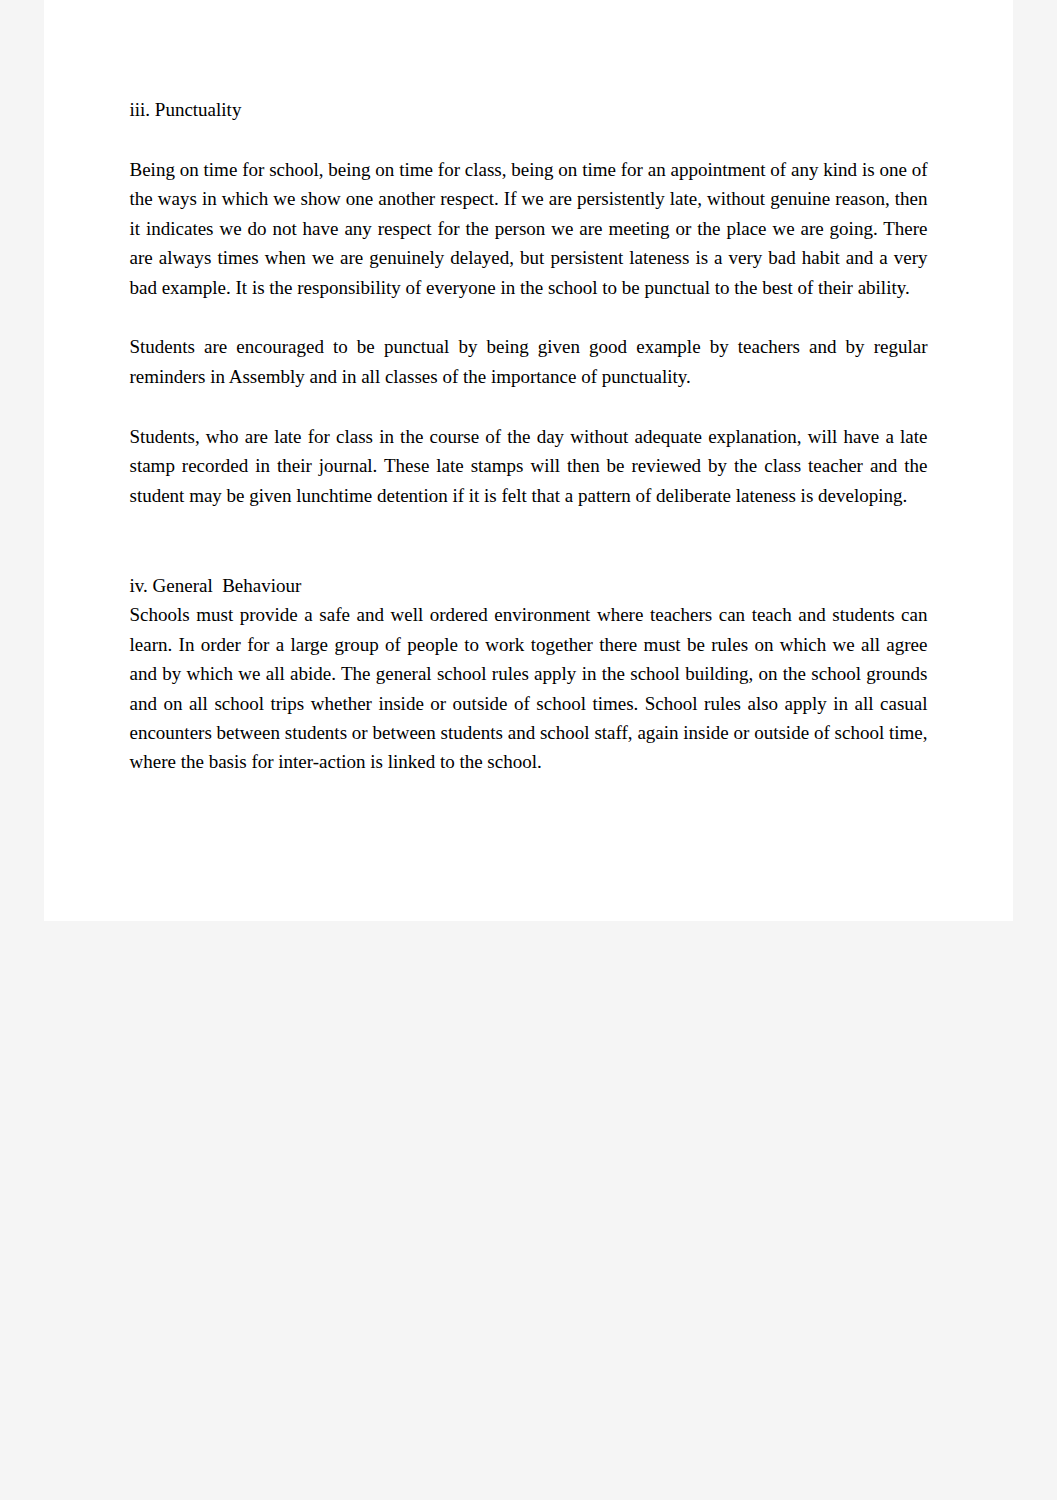iii. Punctuality
Being on time for school, being on time for class, being on time for an appointment of any kind is one of the ways in which we show one another respect. If we are persistently late, without genuine reason, then it indicates we do not have any respect for the person we are meeting or the place we are going. There are always times when we are genuinely delayed, but persistent lateness is a very bad habit and a very bad example. It is the responsibility of everyone in the school to be punctual to the best of their ability.
Students are encouraged to be punctual by being given good example by teachers and by regular reminders in Assembly and in all classes of the importance of punctuality.
Students, who are late for class in the course of the day without adequate explanation, will have a late stamp recorded in their journal. These late stamps will then be reviewed by the class teacher and the student may be given lunchtime detention if it is felt that a pattern of deliberate lateness is developing.
iv. General Behaviour
Schools must provide a safe and well ordered environment where teachers can teach and students can learn. In order for a large group of people to work together there must be rules on which we all agree and by which we all abide. The general school rules apply in the school building, on the school grounds and on all school trips whether inside or outside of school times. School rules also apply in all casual encounters between students or between students and school staff, again inside or outside of school time, where the basis for inter-action is linked to the school.